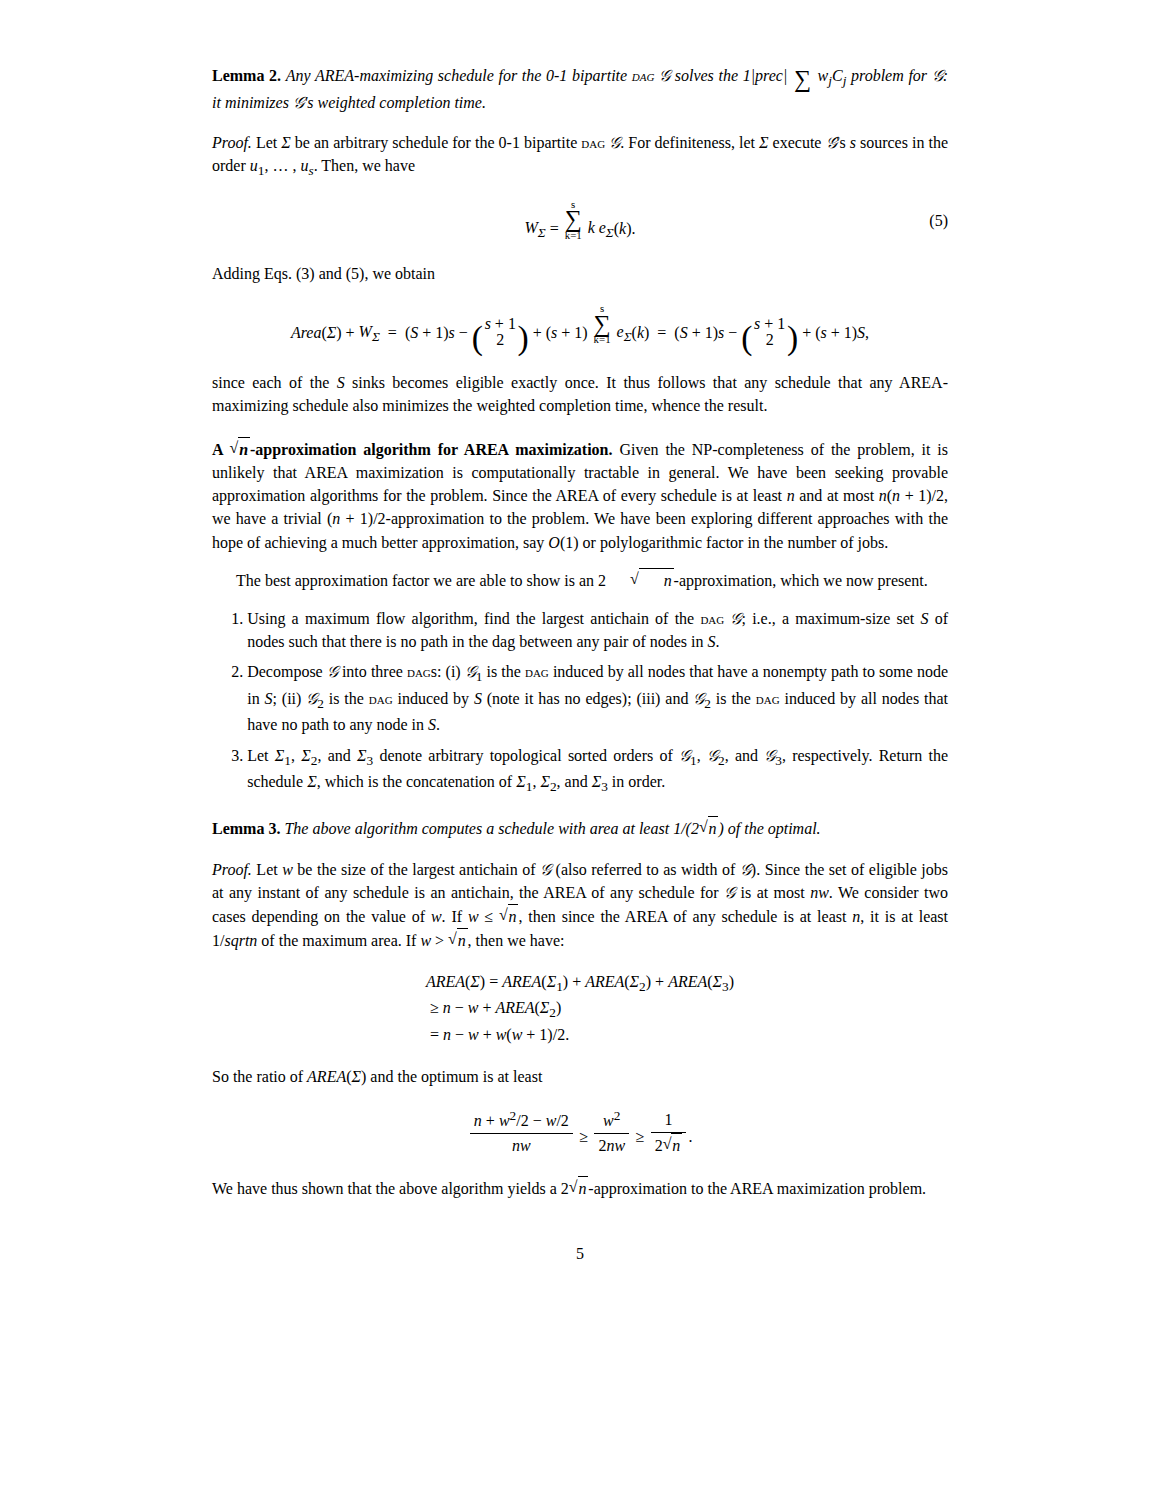Lemma 2. Any AREA-maximizing schedule for the 0-1 bipartite dag 𝒢 solves the 1|prec| ∑ wjCj problem for 𝒢: it minimizes 𝒢's weighted completion time.
Proof. Let Σ be an arbitrary schedule for the 0-1 bipartite dag 𝒢. For definiteness, let Σ execute 𝒢's s sources in the order u1, … , us. Then, we have
WΣ = s∑k=1 k eΣ(k). (5)
Adding Eqs. (3) and (5), we obtain
Area(Σ) + WΣ = (S + 1)s − (s + 12) + (s + 1) s∑k=1 eΣ(k) = (S + 1)s − (s + 12) + (s + 1)S,
since each of the S sinks becomes eligible exactly once. It thus follows that any schedule that any AREA-maximizing schedule also minimizes the weighted completion time, whence the result.
A n-approximation algorithm for AREA maximization. Given the NP-completeness of the problem, it is unlikely that AREA maximization is computationally tractable in general. We have been seeking provable approximation algorithms for the problem. Since the AREA of every schedule is at least n and at most n(n + 1)/2, we have a trivial (n + 1)/2-approximation to the problem. We have been exploring different approaches with the hope of achieving a much better approximation, say O(1) or polylogarithmic factor in the number of jobs.
The best approximation factor we are able to show is an 2n-approximation, which we now present.
Using a maximum flow algorithm, find the largest antichain of the dag 𝒢; i.e., a maximum-size set S of nodes such that there is no path in the dag between any pair of nodes in S.
Decompose 𝒢 into three dags: (i) 𝒢1 is the dag induced by all nodes that have a nonempty path to some node in S; (ii) 𝒢2 is the dag induced by S (note it has no edges); (iii) and 𝒢2 is the dag induced by all nodes that have no path to any node in S.
Let Σ1, Σ2, and Σ3 denote arbitrary topological sorted orders of 𝒢1, 𝒢2, and 𝒢3, respectively. Return the schedule Σ, which is the concatenation of Σ1, Σ2, and Σ3 in order.
Lemma 3. The above algorithm computes a schedule with area at least 1/(2n) of the optimal.
Proof. Let w be the size of the largest antichain of 𝒢 (also referred to as width of 𝒢). Since the set of eligible jobs at any instant of any schedule is an antichain, the AREA of any schedule for 𝒢 is at most nw. We consider two cases depending on the value of w. If w ≤ n, then since the AREA of any schedule is at least n, it is at least 1/sqrtn of the maximum area. If w > n, then we have:
AREA(Σ) = AREA(Σ1) + AREA(Σ2) + AREA(Σ3) ≥ n − w + AREA(Σ2) = n − w + w(w + 1)/2.
So the ratio of AREA(Σ) and the optimum is at least
n + w2/2 − w/2 nw ≥ w22nw ≥ 12n.
We have thus shown that the above algorithm yields a 2n-approximation to the AREA maximization problem.
5